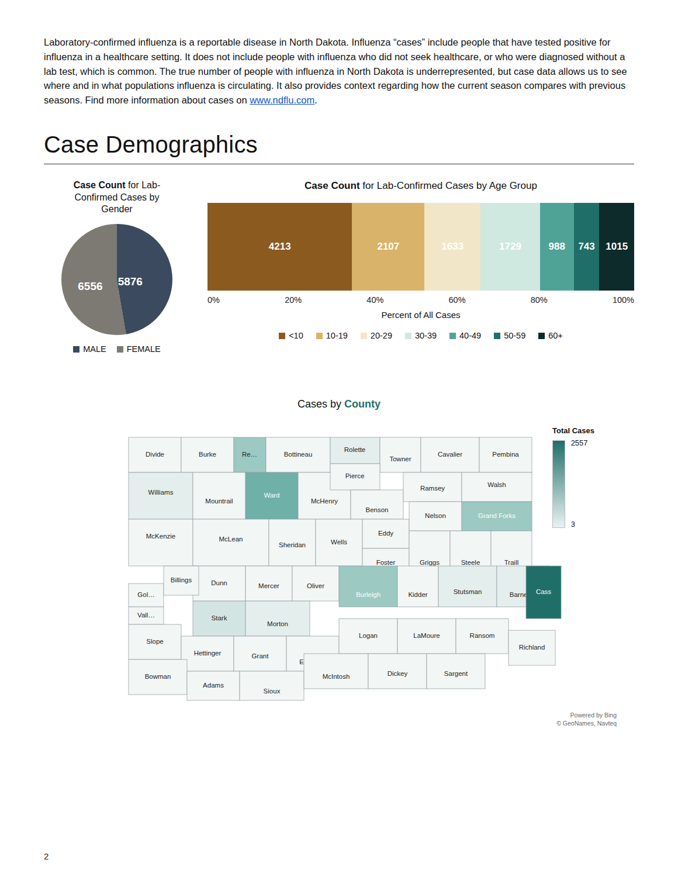Laboratory-confirmed influenza is a reportable disease in North Dakota. Influenza “cases” include people that have tested positive for influenza in a healthcare setting. It does not include people with influenza who did not seek healthcare, or who were diagnosed without a lab test, which is common. The true number of people with influenza in North Dakota is underrepresented, but case data allows us to see where and in what populations influenza is circulating. It also provides context regarding how the current season compares with previous seasons. Find more information about cases on www.ndflu.com.
Case Demographics
Case Count for Lab-
Confirmed Cases by
Gender
5876
6556
MALE FEMALE
Case Count for Lab-Confirmed Cases by Age Group
4213
2107
1633
1729
988
743
1015
0% 20% 40% 60% 80% 100%
Percent of All Cases
<10 10-19 20-29 30-39 40-49 50-59 60+
Cases by County
Divide Burke Re… Bottineau Rolette Towner Cavalier Pembina Williams Mountrail Ward McHenry Pierce Benson Ramsey Walsh McKenzie McLean Sheridan Wells Eddy Foster Nelson Grand Forks Griggs Steele Traill Dunn Mercer Oliver Gol… Billings Vall… Burleigh Kidder Stutsman Barnes Cass Stark Morton Slope Hettinger Grant Emmons Logan LaMoure Ransom Richland Bowman Adams Sioux McIntosh Dickey Sargent
Total Cases
2557 3
Powered by Bing
© GeoNames, Navteq
2